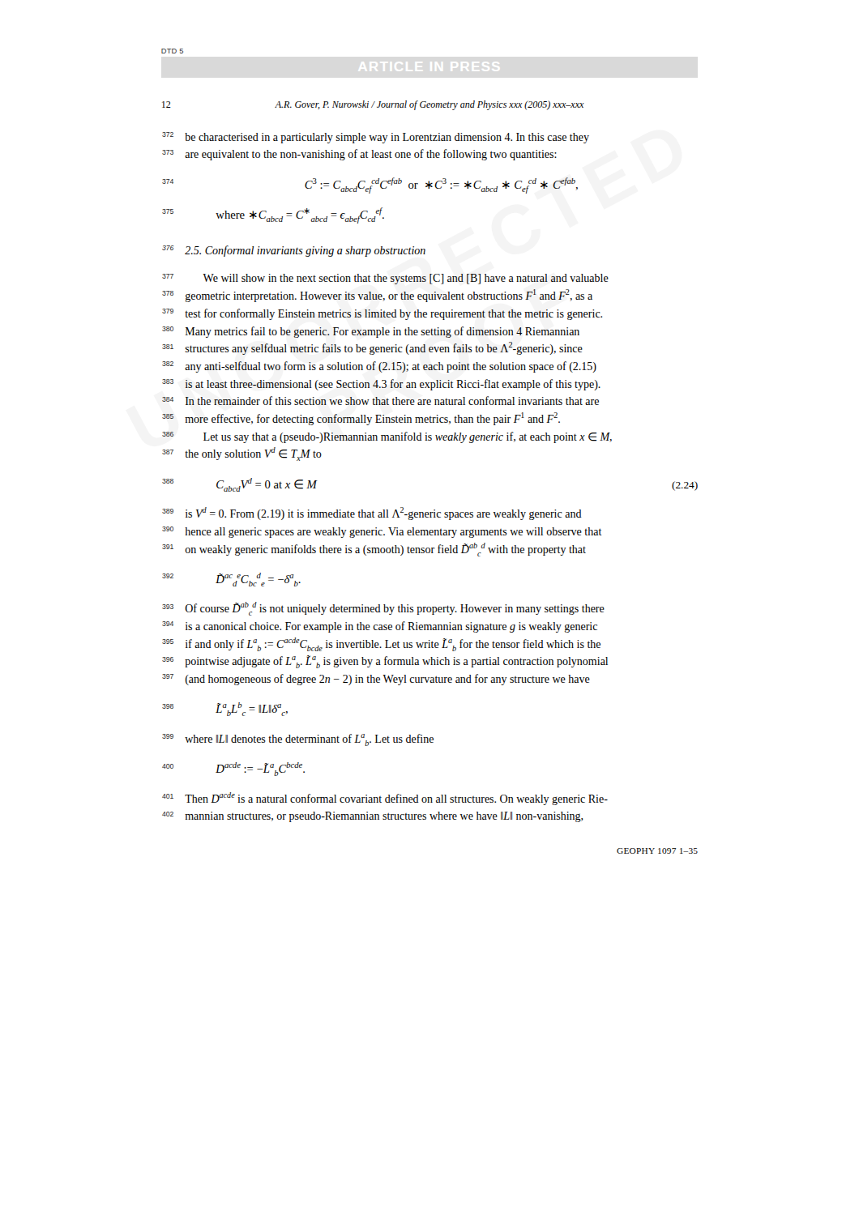UNCORRECTED PROOF
DTD 5
ARTICLE IN PRESS
12
A.R. Gover, P. Nurowski / Journal of Geometry and Physics xxx (2005) xxx–xxx
372
be characterised in a particularly simple way in Lorentzian dimension 4. In this case they
373
are equivalent to the non-vanishing of at least one of the following two quantities:
374 C3 := CabcdCefcdCefab or ∗C3 := ∗Cabcd ∗ Cefcd ∗ Cefab,
375 where ∗Cabcd = C∗abcd = ϵabefCcdef.
3762.5. Conformal invariants giving a sharp obstruction
377
We will show in the next section that the systems [C] and [B] have a natural and valuable
378
geometric interpretation. However its value, or the equivalent obstructions F1 and F2, as a
379
test for conformally Einstein metrics is limited by the requirement that the metric is generic.
380
Many metrics fail to be generic. For example in the setting of dimension 4 Riemannian
381
structures any selfdual metric fails to be generic (and even fails to be Λ2-generic), since
382
any anti-selfdual two form is a solution of (2.15); at each point the solution space of (2.15)
383
is at least three-dimensional (see Section 4.3 for an explicit Ricci-flat example of this type).
384
In the remainder of this section we show that there are natural conformal invariants that are
385
more effective, for detecting conformally Einstein metrics, than the pair F1 and F2.
386
Let us say that a (pseudo-)Riemannian manifold is weakly generic if, at each point x ∈ M,
387
the only solution Vd ∈ TxM to
388 CabcdVd = 0 at x ∈ M (2.24)
389
is Vd = 0. From (2.19) it is immediate that all Λ2-generic spaces are weakly generic and
390
hence all generic spaces are weakly generic. Via elementary arguments we will observe that
391
on weakly generic manifolds there is a (smooth) tensor field D̃abcd with the property that
392 D̃acdeCbcde = −δab.
393
Of course D̃abcd is not uniquely determined by this property. However in many settings there
394
is a canonical choice. For example in the case of Riemannian signature g is weakly generic
395
if and only if Lab := CacdeCbcde is invertible. Let us write L̃ab for the tensor field which is the
396
pointwise adjugate of Lab. L̃ab is given by a formula which is a partial contraction polynomial
397
(and homogeneous of degree 2n − 2) in the Weyl curvature and for any structure we have
398 L̃abLbc = ‖L‖δac,
399
where ‖L‖ denotes the determinant of Lab. Let us define
400 Dacde := −L̃abCbcde.
401
Then Dacde is a natural conformal covariant defined on all structures. On weakly generic Rie-
402
mannian structures, or pseudo-Riemannian structures where we have ‖L‖ non-vanishing,
GEOPHY 1097 1–35